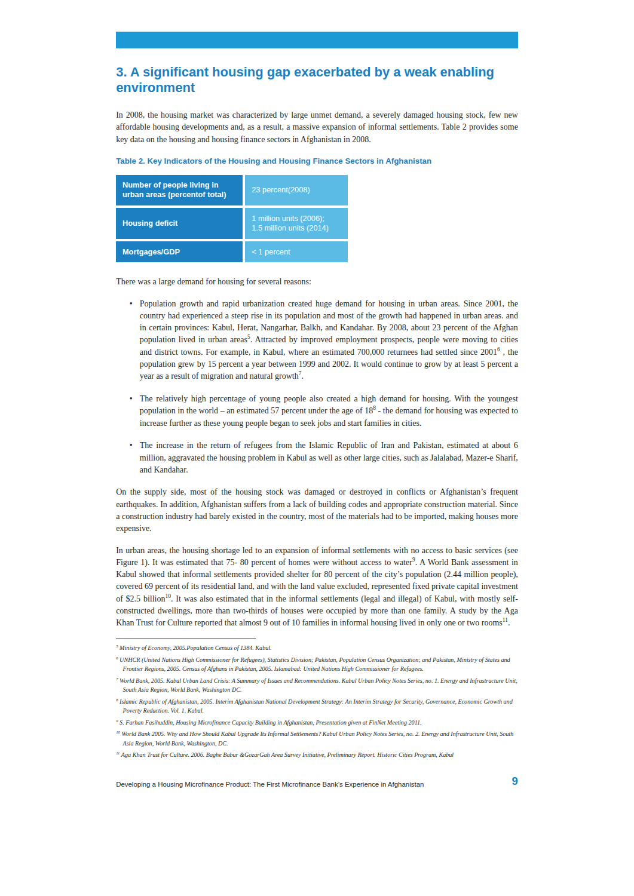3. A significant housing gap exacerbated by a weak enabling environment
In 2008, the housing market was characterized by large unmet demand, a severely damaged housing stock, few new affordable housing developments and, as a result, a massive expansion of informal settlements. Table 2 provides some key data on the housing and housing finance sectors in Afghanistan in 2008.
Table 2. Key Indicators of the Housing and Housing Finance Sectors in Afghanistan
| Number of people living in urban areas (percentof total) | 23 percent(2008) |
| Housing deficit | 1 million units (2006); 1.5 million units (2014) |
| Mortgages/GDP | < 1 percent |
There was a large demand for housing for several reasons:
Population growth and rapid urbanization created huge demand for housing in urban areas. Since 2001, the country had experienced a steep rise in its population and most of the growth had happened in urban areas. and in certain provinces: Kabul, Herat, Nangarhar, Balkh, and Kandahar. By 2008, about 23 percent of the Afghan population lived in urban areas5. Attracted by improved employment prospects, people were moving to cities and district towns. For example, in Kabul, where an estimated 700,000 returnees had settled since 20016 , the population grew by 15 percent a year between 1999 and 2002. It would continue to grow by at least 5 percent a year as a result of migration and natural growth7.
The relatively high percentage of young people also created a high demand for housing. With the youngest population in the world – an estimated 57 percent under the age of 188 - the demand for housing was expected to increase further as these young people began to seek jobs and start families in cities.
The increase in the return of refugees from the Islamic Republic of Iran and Pakistan, estimated at about 6 million, aggravated the housing problem in Kabul as well as other large cities, such as Jalalabad, Mazer-e Sharif, and Kandahar.
On the supply side, most of the housing stock was damaged or destroyed in conflicts or Afghanistan’s frequent earthquakes. In addition, Afghanistan suffers from a lack of building codes and appropriate construction material. Since a construction industry had barely existed in the country, most of the materials had to be imported, making houses more expensive.
In urban areas, the housing shortage led to an expansion of informal settlements with no access to basic services (see Figure 1). It was estimated that 75- 80 percent of homes were without access to water9. A World Bank assessment in Kabul showed that informal settlements provided shelter for 80 percent of the city’s population (2.44 million people), covered 69 percent of its residential land, and with the land value excluded, represented fixed private capital investment of $2.5 billion10. It was also estimated that in the informal settlements (legal and illegal) of Kabul, with mostly self-constructed dwellings, more than two-thirds of houses were occupied by more than one family. A study by the Aga Khan Trust for Culture reported that almost 9 out of 10 families in informal housing lived in only one or two rooms11.
5 Ministry of Economy, 2005.Population Census of 1384. Kabul.
6 UNHCR (United Nations High Commissioner for Refugees), Statistics Division; Pakistan, Population Census Organization; and Pakistan, Ministry of States and Frontier Regions, 2005. Census of Afghans in Pakistan, 2005. Islamabad: United Nations High Commissioner for Refugees.
7 World Bank, 2005. Kabul Urban Land Crisis: A Summary of Issues and Recommendations. Kabul Urban Policy Notes Series, no. 1. Energy and Infrastructure Unit, South Asia Region, World Bank, Washington DC.
8 Islamic Republic of Afghanistan, 2005. Interim Afghanistan National Development Strategy: An Interim Strategy for Security, Governance, Economic Growth and Poverty Reduction. Vol. 1. Kabul.
9 S. Farhan Fasihuddin, Housing Microfinance Capacity Building in Afghanistan, Presentation given at FinNet Meeting 2011.
10 World Bank 2005. Why and How Should Kabul Upgrade Its Informal Settlements? Kabul Urban Policy Notes Series, no. 2. Energy and Infrastructure Unit, South Asia Region, World Bank, Washington, DC.
11 Aga Khan Trust for Culture. 2006. Baghe Babur &GozarGah Area Survey Initiative, Preliminary Report. Historic Cities Program, Kabul
Developing a Housing Microfinance Product: The First Microfinance Bank’s Experience in Afghanistan
9